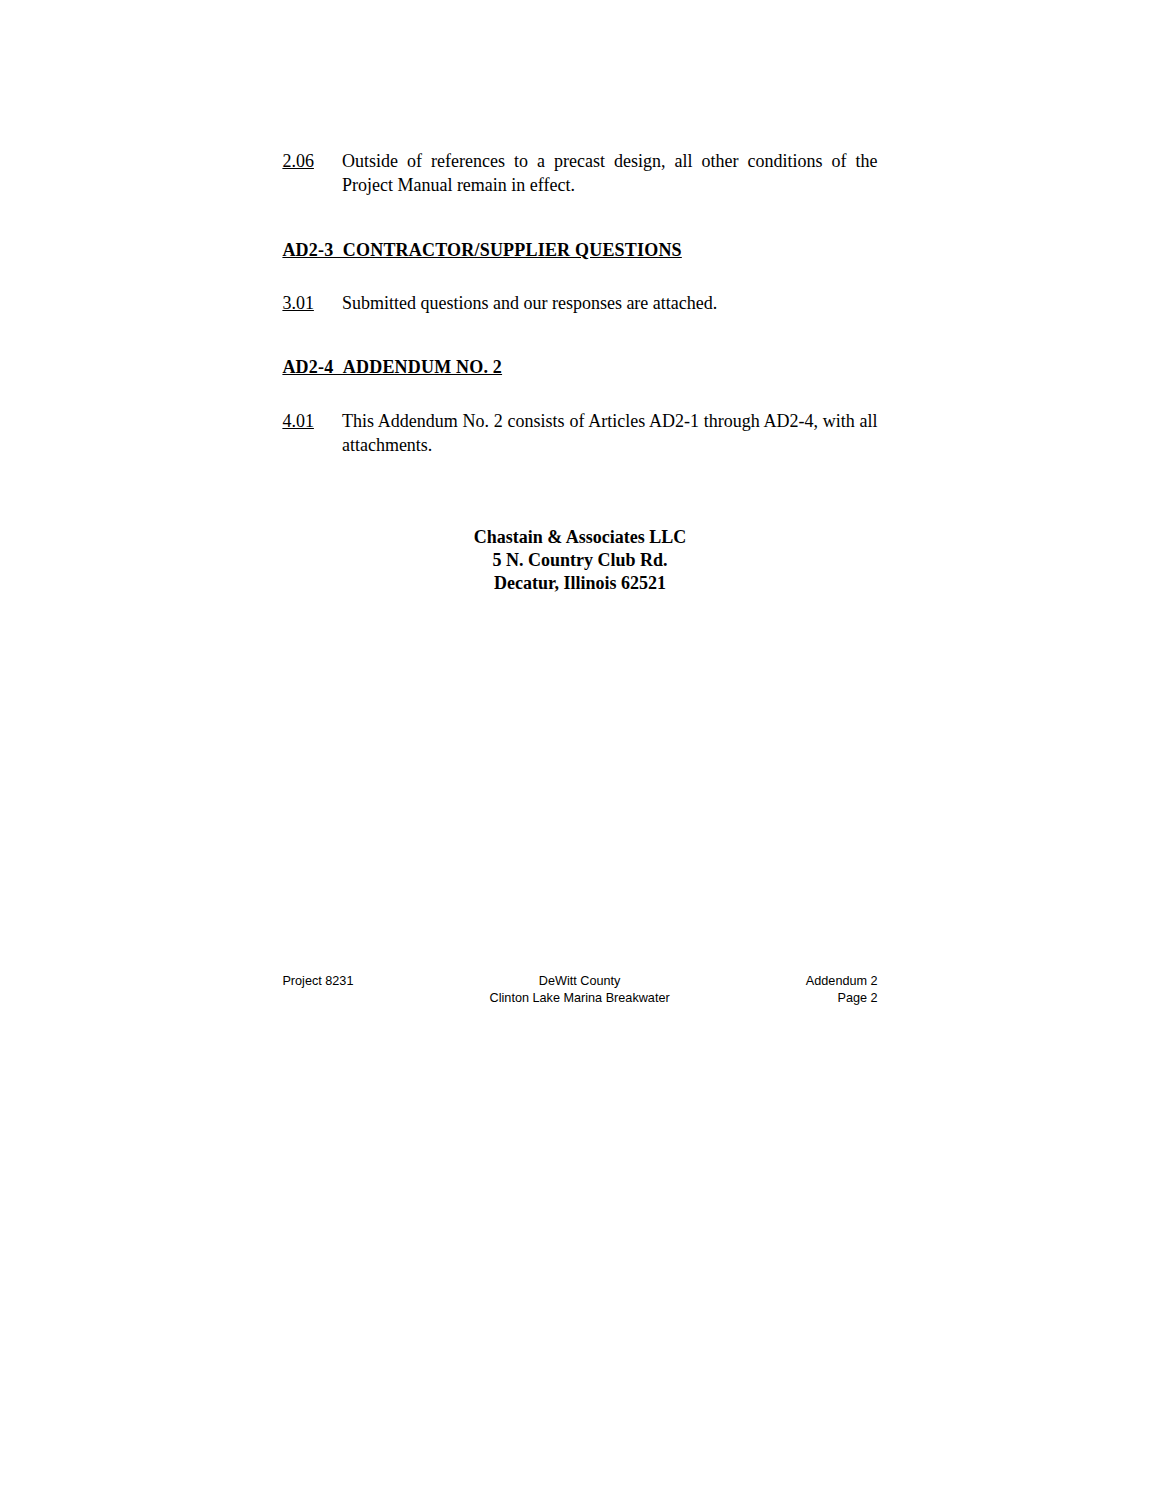2.06
Outside of references to a precast design, all other conditions of the Project Manual remain in effect.
AD2-3 CONTRACTOR/SUPPLIER QUESTIONS
3.01
Submitted questions and our responses are attached.
AD2-4 ADDENDUM NO. 2
4.01
This Addendum No. 2 consists of Articles AD2-1 through AD2-4, with all attachments.
Chastain & Associates LLC
5 N. Country Club Rd.
Decatur, Illinois 62521
Project 8231
DeWitt County
Clinton Lake Marina Breakwater
Addendum 2
Page 2